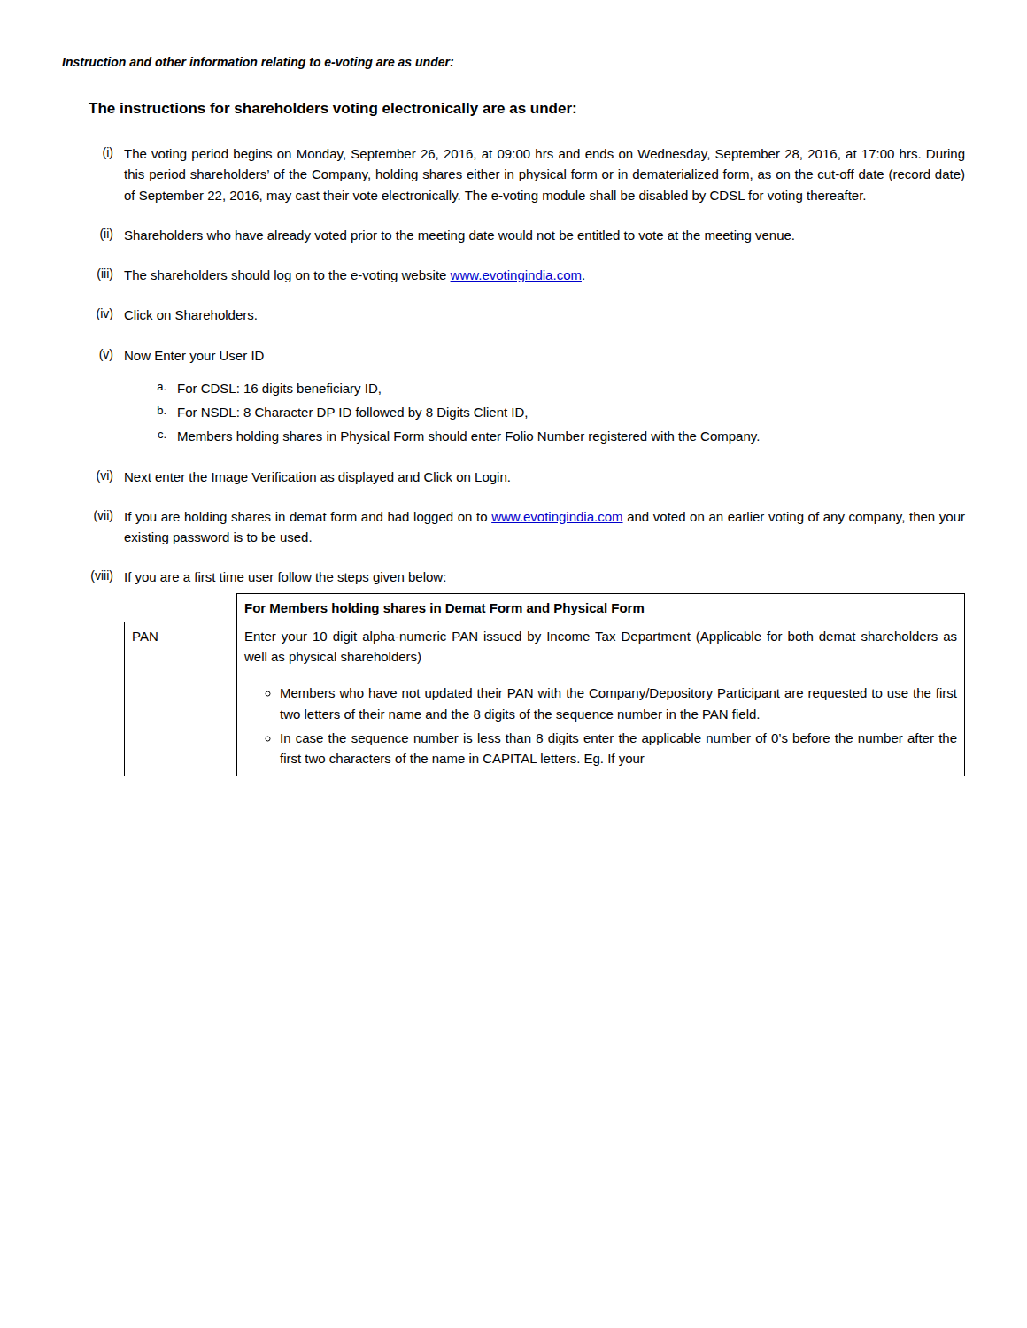Instruction and other information relating to e-voting are as under:
The instructions for shareholders voting electronically are as under:
(i) The voting period begins on Monday, September 26, 2016, at 09:00 hrs and ends on Wednesday, September 28, 2016, at 17:00 hrs. During this period shareholders’ of the Company, holding shares either in physical form or in dematerialized form, as on the cut-off date (record date) of September 22, 2016, may cast their vote electronically. The e-voting module shall be disabled by CDSL for voting thereafter.
(ii) Shareholders who have already voted prior to the meeting date would not be entitled to vote at the meeting venue.
(iii) The shareholders should log on to the e-voting website www.evotingindia.com.
(iv) Click on Shareholders.
(v) Now Enter your User ID
a. For CDSL: 16 digits beneficiary ID,
b. For NSDL: 8 Character DP ID followed by 8 Digits Client ID,
c. Members holding shares in Physical Form should enter Folio Number registered with the Company.
(vi) Next enter the Image Verification as displayed and Click on Login.
(vii) If you are holding shares in demat form and had logged on to www.evotingindia.com and voted on an earlier voting of any company, then your existing password is to be used.
(viii) If you are a first time user follow the steps given below:
| | For Members holding shares in Demat Form and Physical Form |
| PAN | Enter your 10 digit alpha-numeric PAN issued by Income Tax Department (Applicable for both demat shareholders as well as physical shareholders) Members who have not updated their PAN with the Company/Depository Participant are requested to use the first two letters of their name and the 8 digits of the sequence number in the PAN field. In case the sequence number is less than 8 digits enter the applicable number of 0’s before the number after the first two characters of the name in CAPITAL letters. Eg. If your |